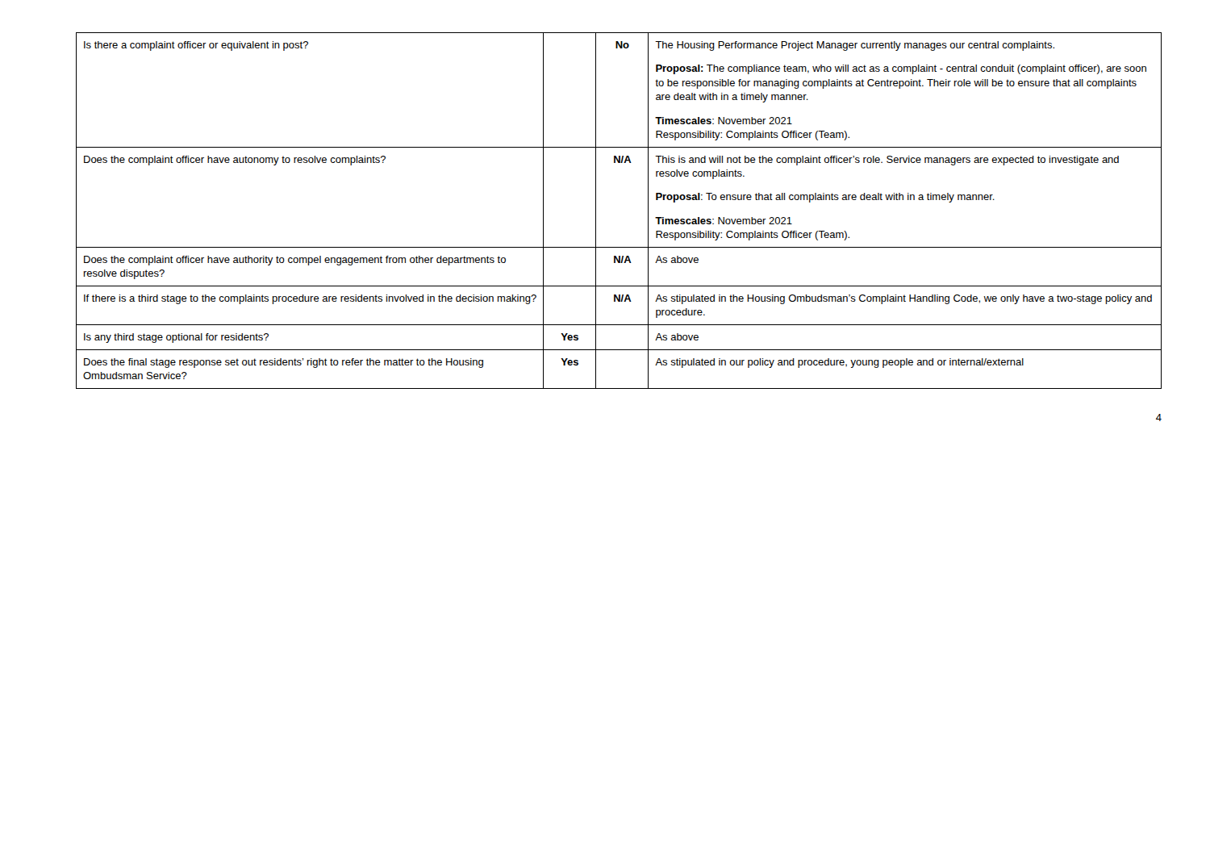| | Is there a complaint officer or equivalent in post? | | No | The Housing Performance Project Manager currently manages our central complaints. Proposal: The compliance team, who will act as a complaint - central conduit (complaint officer), are soon to be responsible for managing complaints at Centrepoint. Their role will be to ensure that all complaints are dealt with in a timely manner. Timescales : November 2021 Responsibility: Complaints Officer (Team). |
| | Does the complaint officer have autonomy to resolve complaints? | | N/A | This is and will not be the complaint officer’s role. Service managers are expected to investigate and resolve complaints. Proposal : To ensure that all complaints are dealt with in a timely manner. Timescales : November 2021 Responsibility: Complaints Officer (Team). |
| | Does the complaint officer have authority to compel engagement from other departments to resolve disputes? | | N/A | As above |
| | If there is a third stage to the complaints procedure are residents involved in the decision making? | | N/A | As stipulated in the Housing Ombudsman’s Complaint Handling Code, we only have a two-stage policy and procedure. |
| | Is any third stage optional for residents? | Yes | | As above |
| | Does the final stage response set out residents’ right to refer the matter to the Housing Ombudsman Service? | Yes | | As stipulated in our policy and procedure, young people and or internal/external |
4